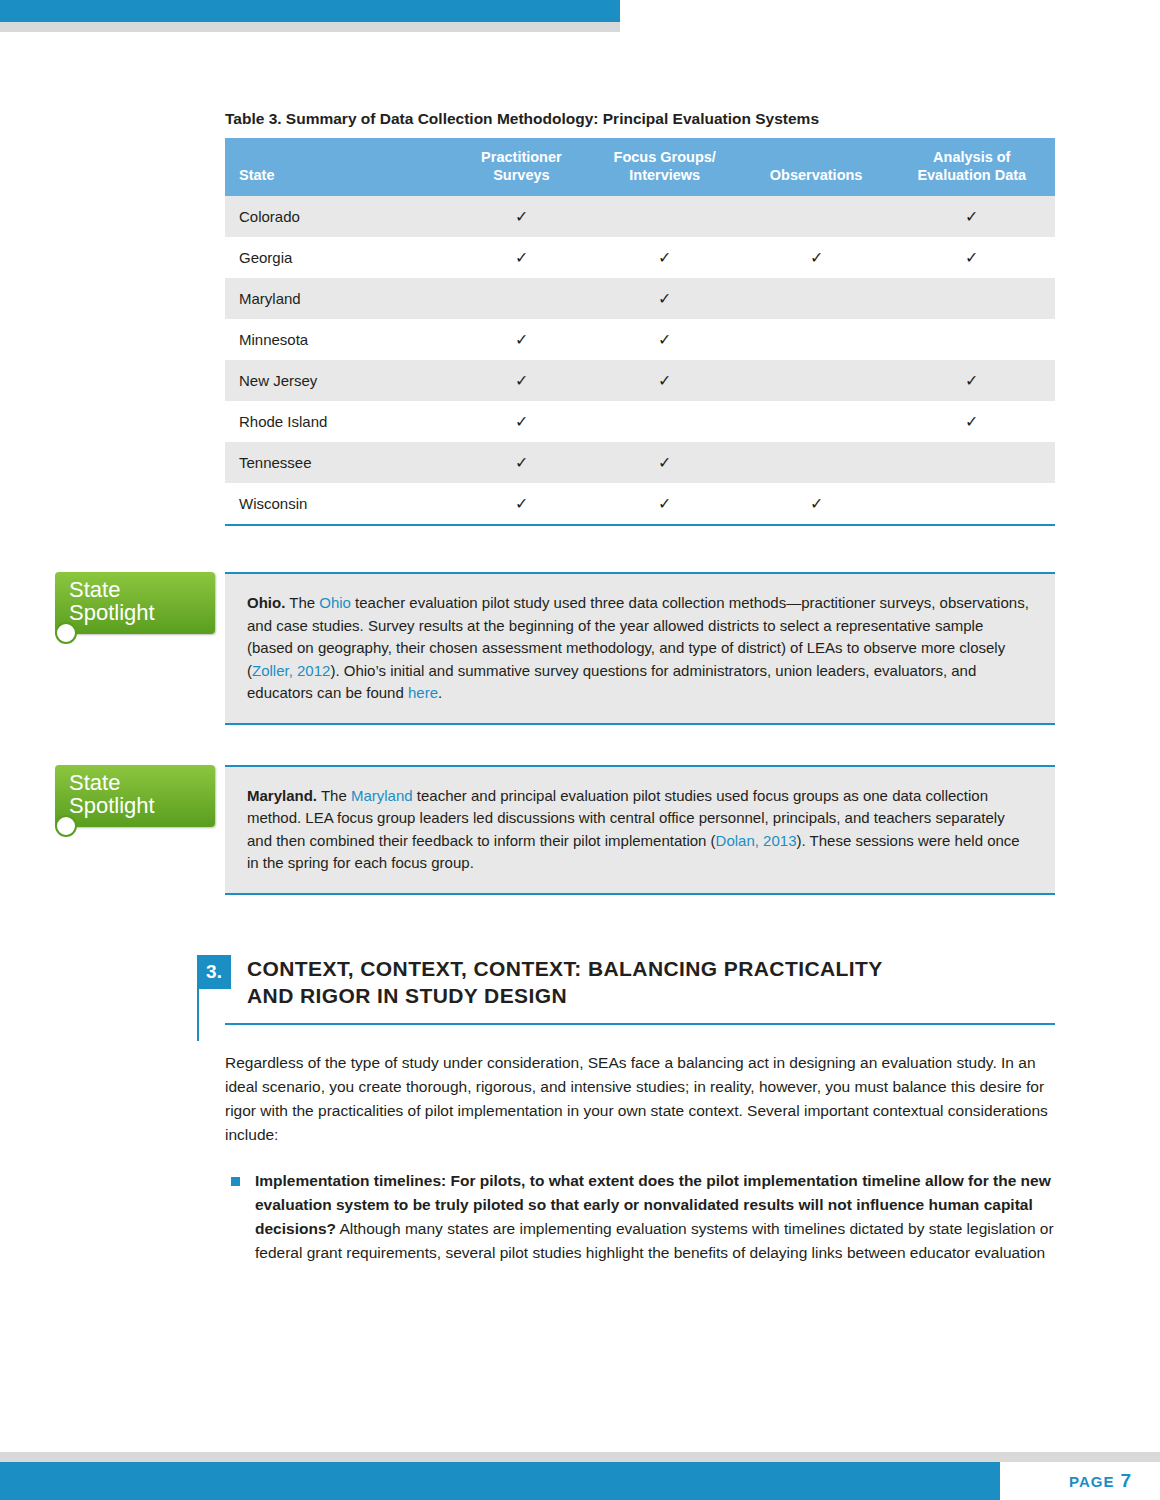Table 3. Summary of Data Collection Methodology: Principal Evaluation Systems
| State | Practitioner Surveys | Focus Groups/ Interviews | Observations | Analysis of Evaluation Data |
| --- | --- | --- | --- | --- |
| Colorado | ✓ | | | ✓ |
| Georgia | ✓ | ✓ | ✓ | ✓ |
| Maryland | | ✓ | | |
| Minnesota | ✓ | ✓ | | |
| New Jersey | ✓ | ✓ | | ✓ |
| Rhode Island | ✓ | | | ✓ |
| Tennessee | ✓ | ✓ | | |
| Wisconsin | ✓ | ✓ | ✓ | |
State Spotlight
Ohio. The Ohio teacher evaluation pilot study used three data collection methods—practitioner surveys, observations, and case studies. Survey results at the beginning of the year allowed districts to select a representative sample (based on geography, their chosen assessment methodology, and type of district) of LEAs to observe more closely (Zoller, 2012). Ohio’s initial and summative survey questions for administrators, union leaders, evaluators, and educators can be found here.
State Spotlight
Maryland. The Maryland teacher and principal evaluation pilot studies used focus groups as one data collection method. LEA focus group leaders led discussions with central office personnel, principals, and teachers separately and then combined their feedback to inform their pilot implementation (Dolan, 2013). These sessions were held once in the spring for each focus group.
3.
Context, Context, Context: Balancing Practicality
and Rigor in Study Design
Regardless of the type of study under consideration, SEAs face a balancing act in designing an evaluation study. In an ideal scenario, you create thorough, rigorous, and intensive studies; in reality, however, you must balance this desire for rigor with the practicalities of pilot implementation in your own state context. Several important contextual considerations include:
Implementation timelines: For pilots, to what extent does the pilot implementation timeline allow for the new evaluation system to be truly piloted so that early or nonvalidated results will not influence human capital decisions? Although many states are implementing evaluation systems with timelines dictated by state legislation or federal grant requirements, several pilot studies highlight the benefits of delaying links between educator evaluation
PAGE 7